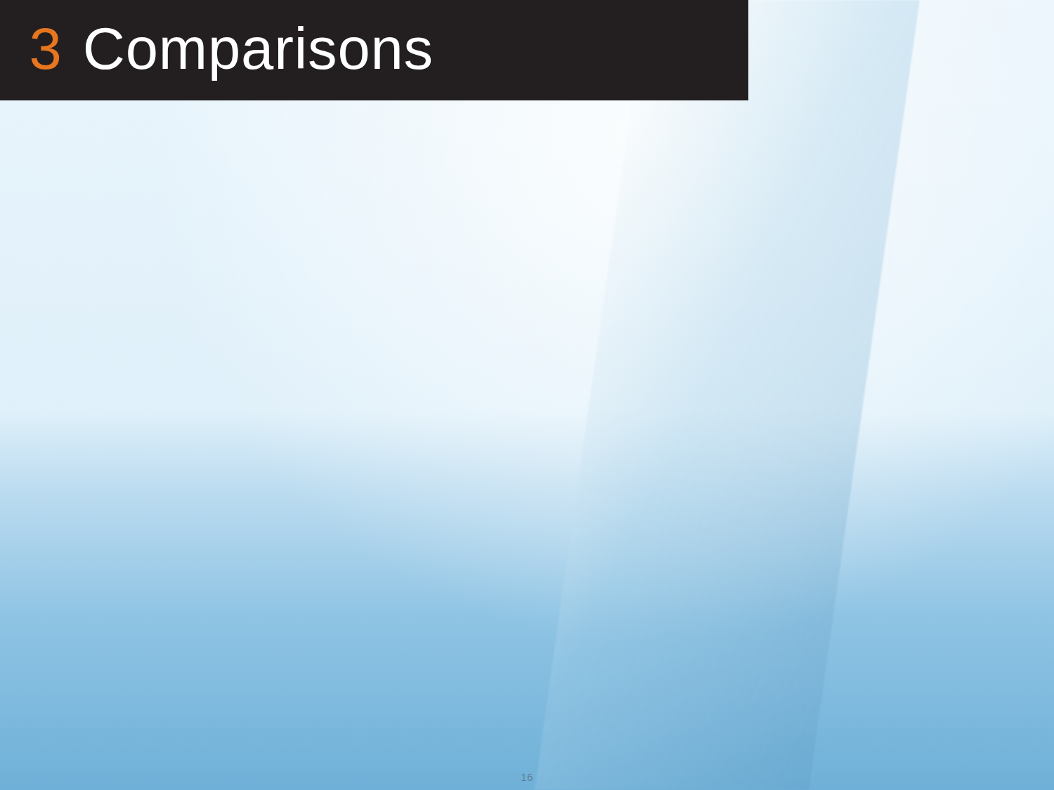3 Comparisons
16